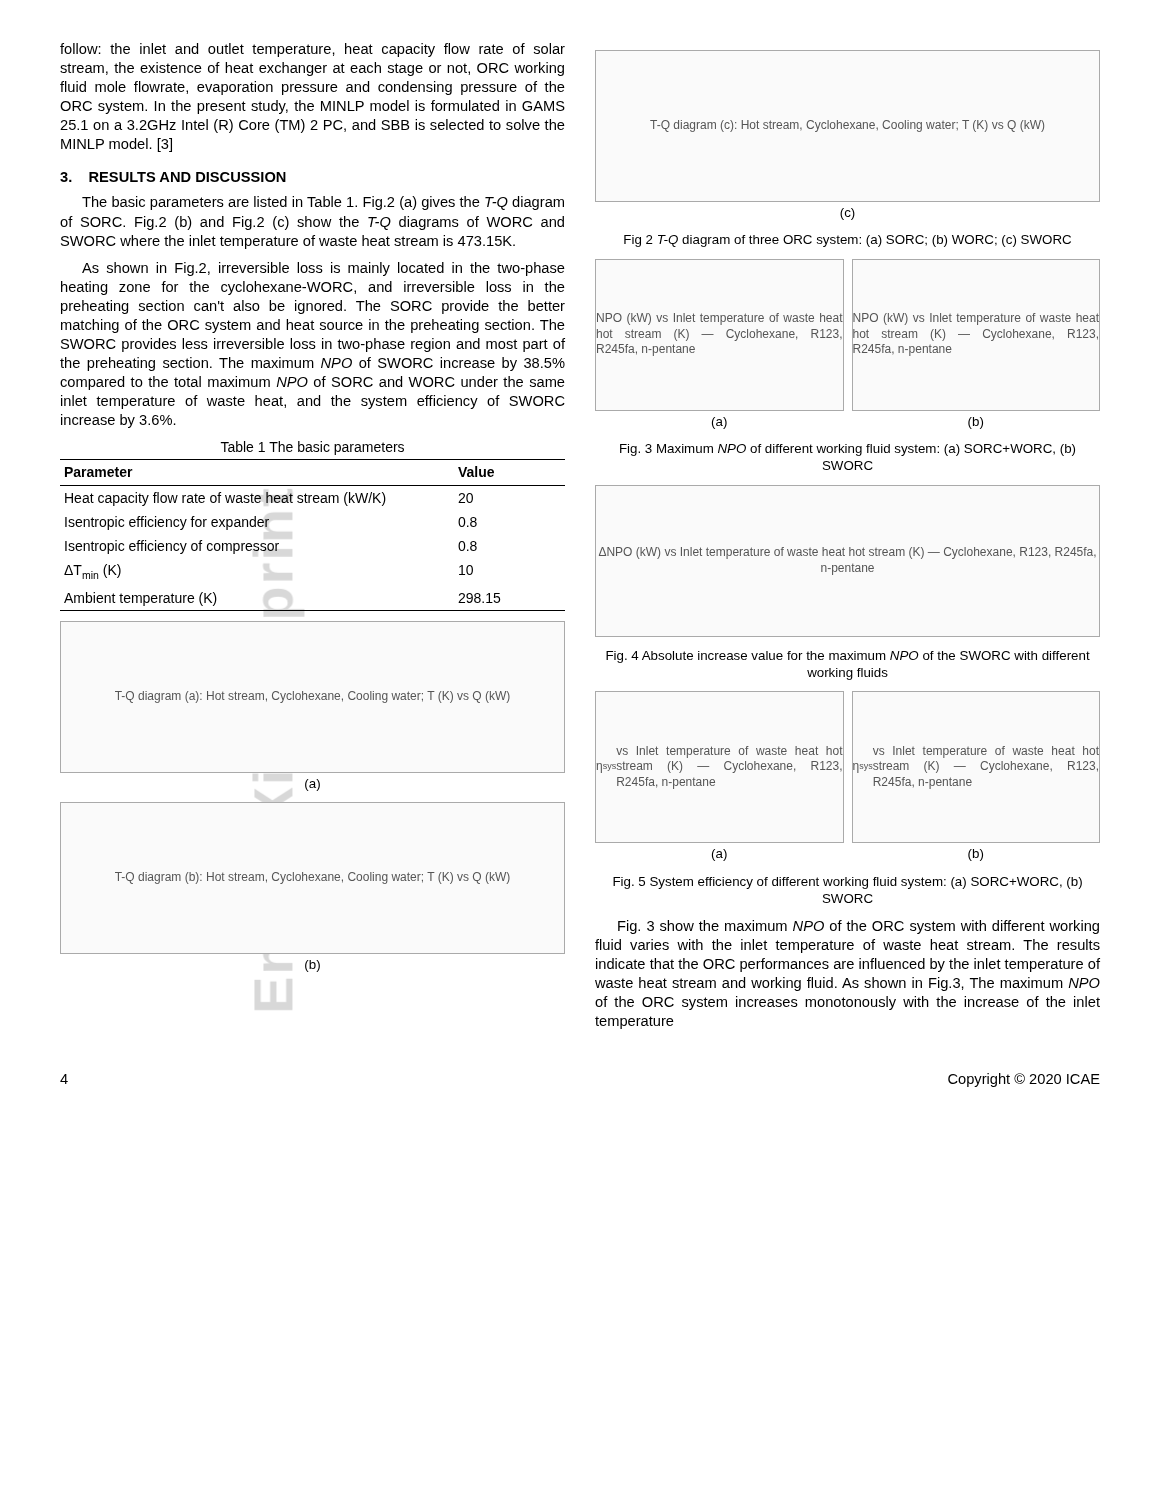EnerarXiv-preprint
follow: the inlet and outlet temperature, heat capacity flow rate of solar stream, the existence of heat exchanger at each stage or not, ORC working fluid mole flowrate, evaporation pressure and condensing pressure of the ORC system. In the present study, the MINLP model is formulated in GAMS 25.1 on a 3.2GHz Intel (R) Core (TM) 2 PC, and SBB is selected to solve the MINLP model. [3]
3. RESULTS AND DISCUSSION
The basic parameters are listed in Table 1. Fig.2 (a) gives the T-Q diagram of SORC. Fig.2 (b) and Fig.2 (c) show the T-Q diagrams of WORC and SWORC where the inlet temperature of waste heat stream is 473.15K.
As shown in Fig.2, irreversible loss is mainly located in the two-phase heating zone for the cyclohexane-WORC, and irreversible loss in the preheating section can't also be ignored. The SORC provide the better matching of the ORC system and heat source in the preheating section. The SWORC provides less irreversible loss in two-phase region and most part of the preheating section. The maximum NPO of SWORC increase by 38.5% compared to the total maximum NPO of SORC and WORC under the same inlet temperature of waste heat, and the system efficiency of SWORC increase by 3.6%.
Table 1 The basic parameters
| Parameter | Value |
| --- | --- |
| Heat capacity flow rate of waste heat stream (kW/K) | 20 |
| Isentropic efficiency for expander | 0.8 |
| Isentropic efficiency of compressor | 0.8 |
| ΔT min (K) | 10 |
| Ambient temperature (K) | 298.15 |
T-Q diagram (a): Hot stream, Cyclohexane, Cooling water; T (K) vs Q (kW)
(a)
T-Q diagram (b): Hot stream, Cyclohexane, Cooling water; T (K) vs Q (kW)
(b)
T-Q diagram (c): Hot stream, Cyclohexane, Cooling water; T (K) vs Q (kW)
(c)
Fig 2 T-Q diagram of three ORC system: (a) SORC; (b) WORC; (c) SWORC
NPO (kW) vs Inlet temperature of waste heat hot stream (K) — Cyclohexane, R123, R245fa, n-pentane
(a)
NPO (kW) vs Inlet temperature of waste heat hot stream (K) — Cyclohexane, R123, R245fa, n-pentane
(b)
Fig. 3 Maximum NPO of different working fluid system: (a) SORC+WORC, (b) SWORC
ΔNPO (kW) vs Inlet temperature of waste heat hot stream (K) — Cyclohexane, R123, R245fa, n-pentane
Fig. 4 Absolute increase value for the maximum NPO of the SWORC with different working fluids
ηsys vs Inlet temperature of waste heat hot stream (K) — Cyclohexane, R123, R245fa, n-pentane
(a)
ηsys vs Inlet temperature of waste heat hot stream (K) — Cyclohexane, R123, R245fa, n-pentane
(b)
Fig. 5 System efficiency of different working fluid system: (a) SORC+WORC, (b) SWORC
Fig. 3 show the maximum NPO of the ORC system with different working fluid varies with the inlet temperature of waste heat stream. The results indicate that the ORC performances are influenced by the inlet temperature of waste heat stream and working fluid. As shown in Fig.3, The maximum NPO of the ORC system increases monotonously with the increase of the inlet temperature
4
Copyright © 2020 ICAE